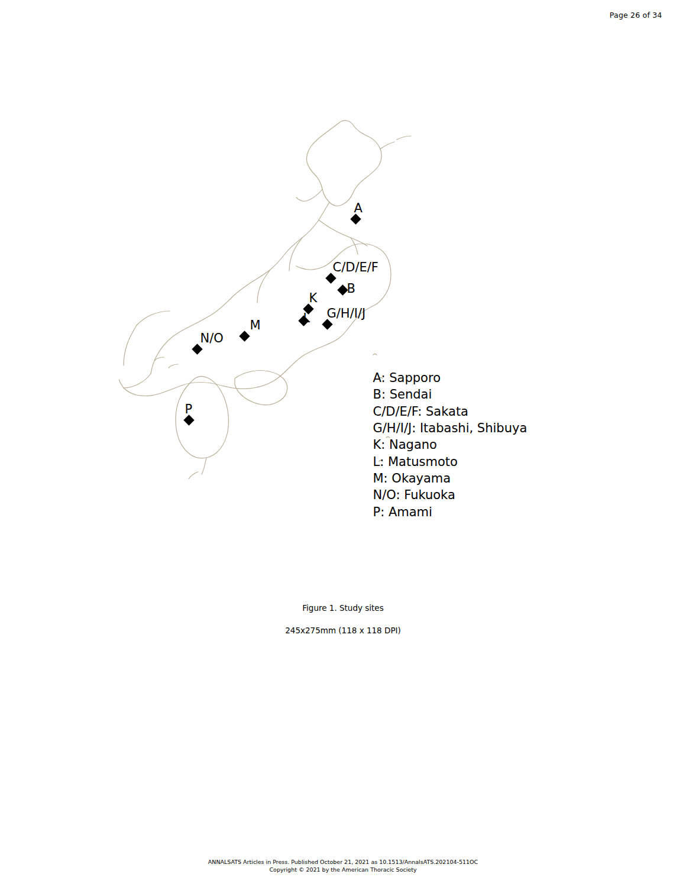Page 26 of 34
A
B
C/D/E/F
G/H/I/J
K
L
M
N/O
P
A: Sapporo
B: Sendai
C/D/E/F: Sakata
G/H/I/J: Itabashi, Shibuya
K: Nagano
L: Matusmoto
M: Okayama
N/O: Fukuoka
P: Amami
Figure 1. Study sites 245x275mm (118 x 118 DPI)
ANNALSATS Articles in Press. Published October 21, 2021 as 10.1513/AnnalsATS.202104-511OC
Copyright © 2021 by the American Thoracic Society